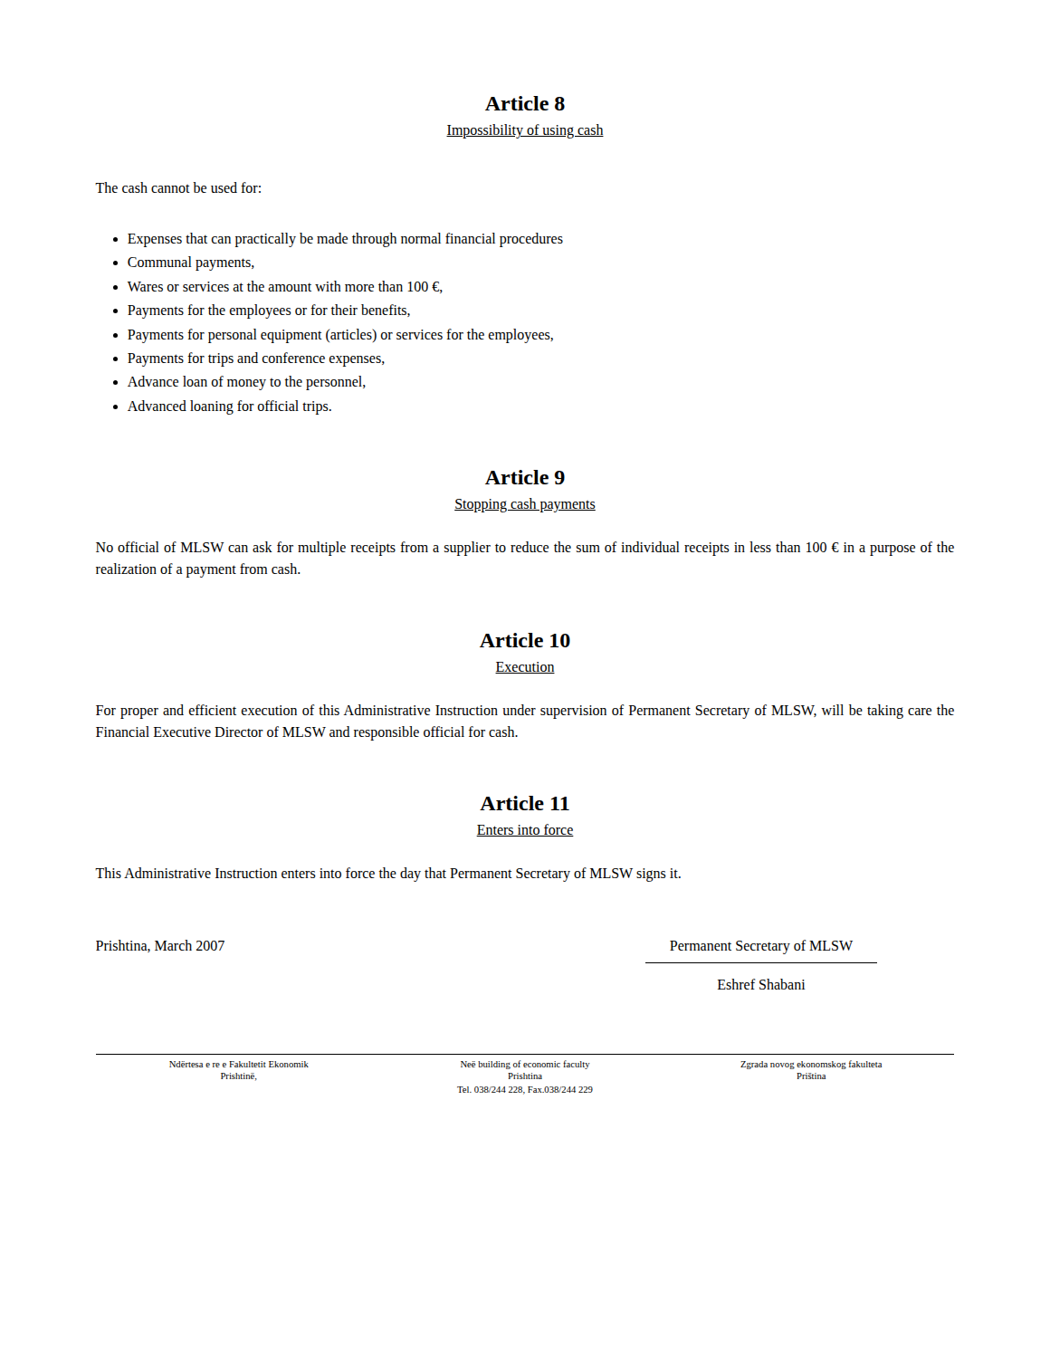Article 8
Impossibility of using cash
The cash cannot be used for:
Expenses that can practically be made through normal financial procedures
Communal payments,
Wares or services at the amount with more than 100 €,
Payments for the employees or for their benefits,
Payments for personal equipment (articles) or services for the employees,
Payments for trips and conference expenses,
Advance loan of money to the personnel,
Advanced loaning for official trips.
Article 9
Stopping cash payments
No official of MLSW can ask for multiple receipts from a supplier to reduce the sum of individual receipts in less than 100 € in a purpose of the realization of a payment from cash.
Article 10
Execution
For proper and efficient execution of this Administrative Instruction under supervision of Permanent Secretary of MLSW, will be taking care the Financial Executive Director of MLSW and responsible official for cash.
Article 11
Enters into force
This Administrative Instruction enters into force the day that Permanent Secretary of MLSW signs it.
Prishtina, March 2007
Permanent Secretary of MLSW
Eshref Shabani
Ndërtesa e re e Fakultetit Ekonomik
Prishtinë,
Neë building of economic faculty
Prishtina
Zgrada novog ekonomskog fakulteta
Priština
Tel. 038/244 228, Fax.038/244 229